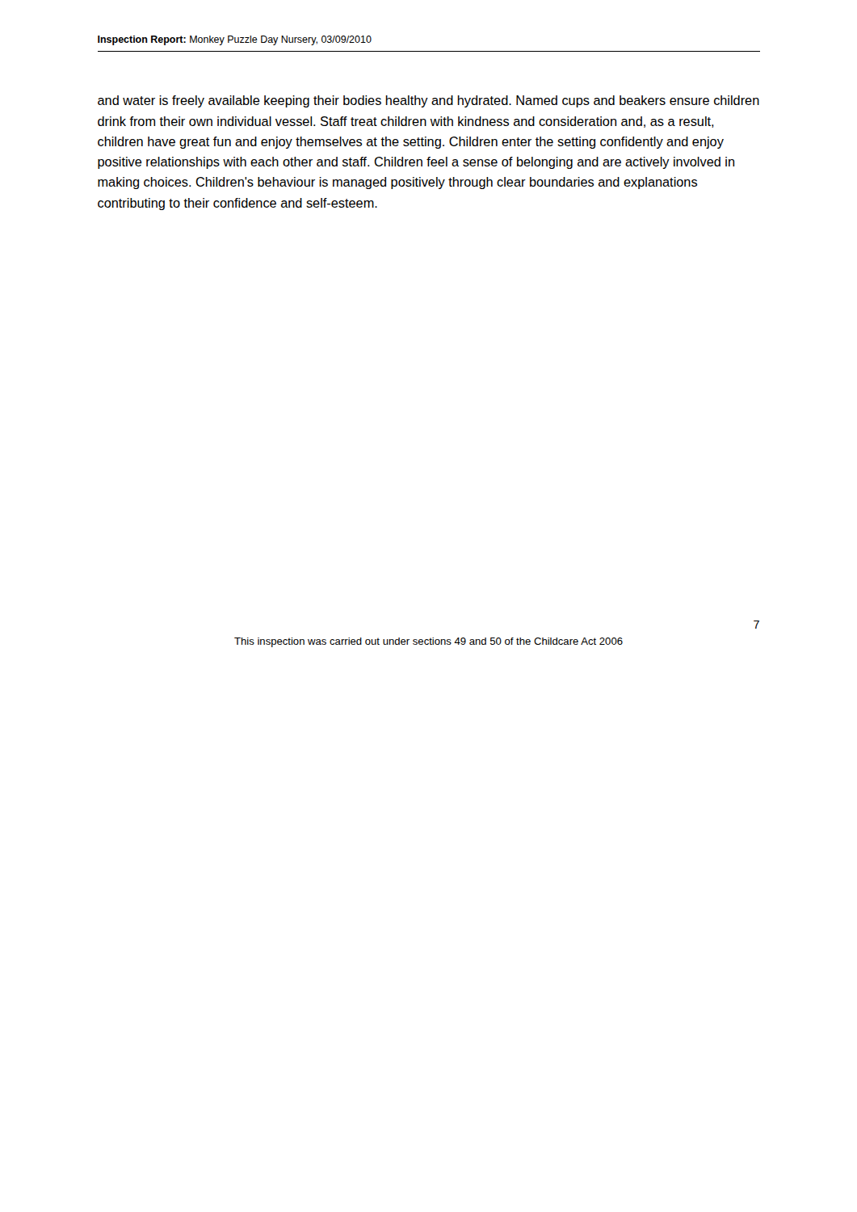Inspection Report: Monkey Puzzle Day Nursery, 03/09/2010
and water is freely available keeping their bodies healthy and hydrated. Named cups and beakers ensure children drink from their own individual vessel. Staff treat children with kindness and consideration and, as a result, children have great fun and enjoy themselves at the setting. Children enter the setting confidently and enjoy positive relationships with each other and staff. Children feel a sense of belonging and are actively involved in making choices. Children's behaviour is managed positively through clear boundaries and explanations contributing to their confidence and self-esteem.
7 This inspection was carried out under sections 49 and 50 of the Childcare Act 2006